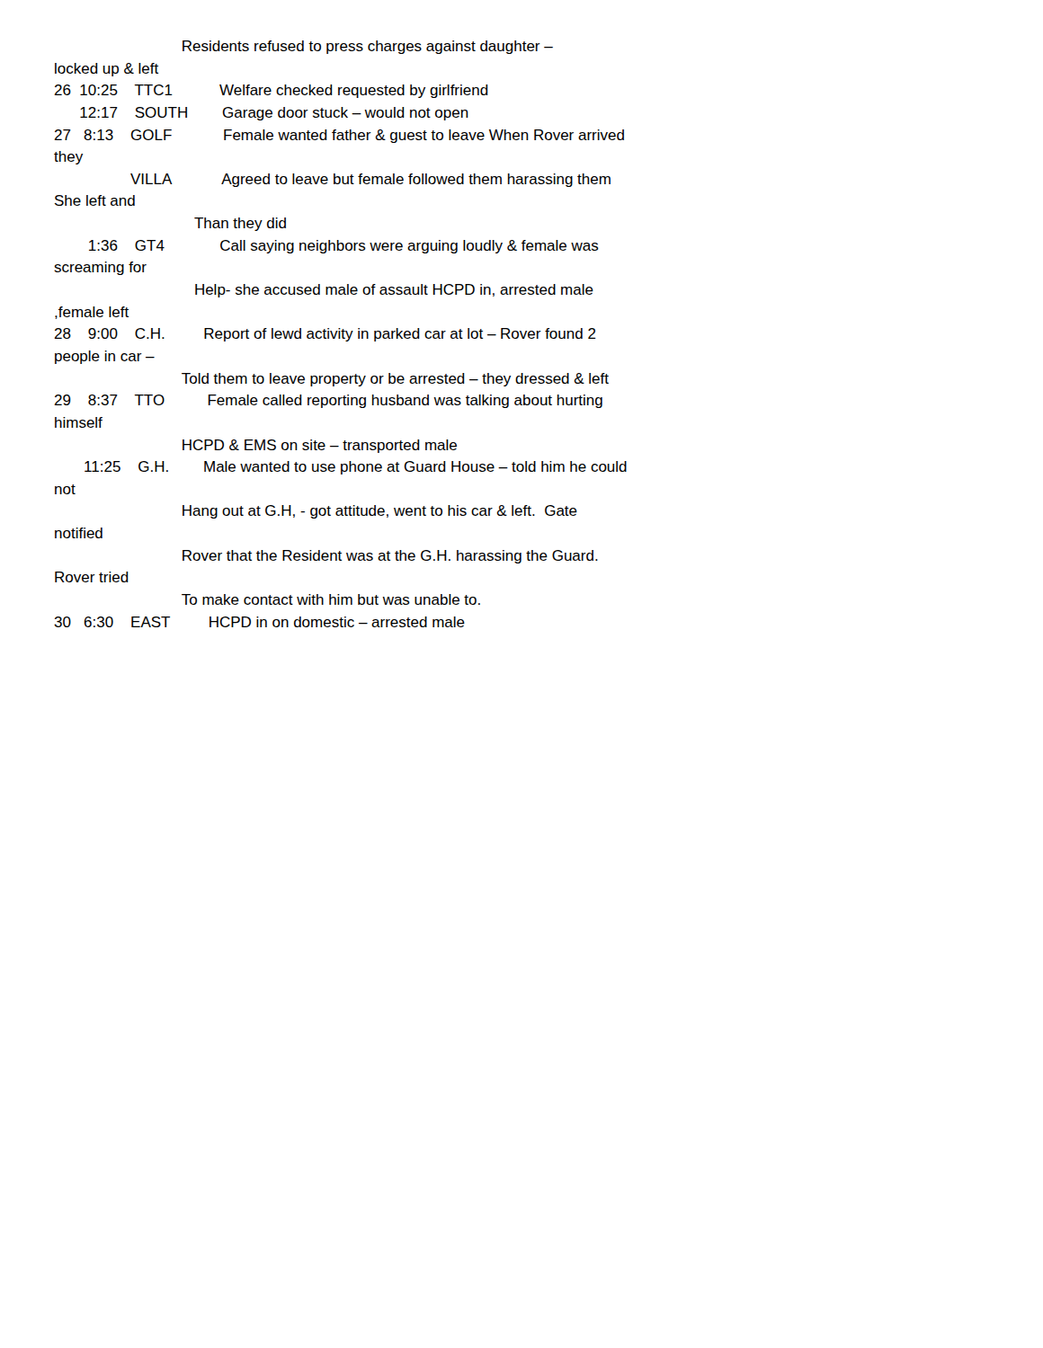Residents refused to press charges against daughter –
locked up & left
26  10:25    TTC1           Welfare checked requested by girlfriend
      12:17    SOUTH        Garage door stuck – would not open
27   8:13    GOLF            Female wanted father & guest to leave When Rover arrived
they
                  VILLA            Agreed to leave but female followed them harassing them
She left and
                                 Than they did
        1:36    GT4             Call saying neighbors were arguing loudly & female was
screaming for
                                 Help- she accused male of assault HCPD in, arrested male
,female left
28    9:00    C.H.         Report of lewd activity in parked car at lot – Rover found 2
people in car –
                              Told them to leave property or be arrested – they dressed & left
29    8:37    TTO          Female called reporting husband was talking about hurting
himself
                              HCPD & EMS on site – transported male
       11:25    G.H.        Male wanted to use phone at Guard House – told him he could
not
                              Hang out at G.H, - got attitude, went to his car & left.  Gate
notified
                              Rover that the Resident was at the G.H. harassing the Guard.
Rover tried
                              To make contact with him but was unable to.
30   6:30    EAST         HCPD in on domestic – arrested male